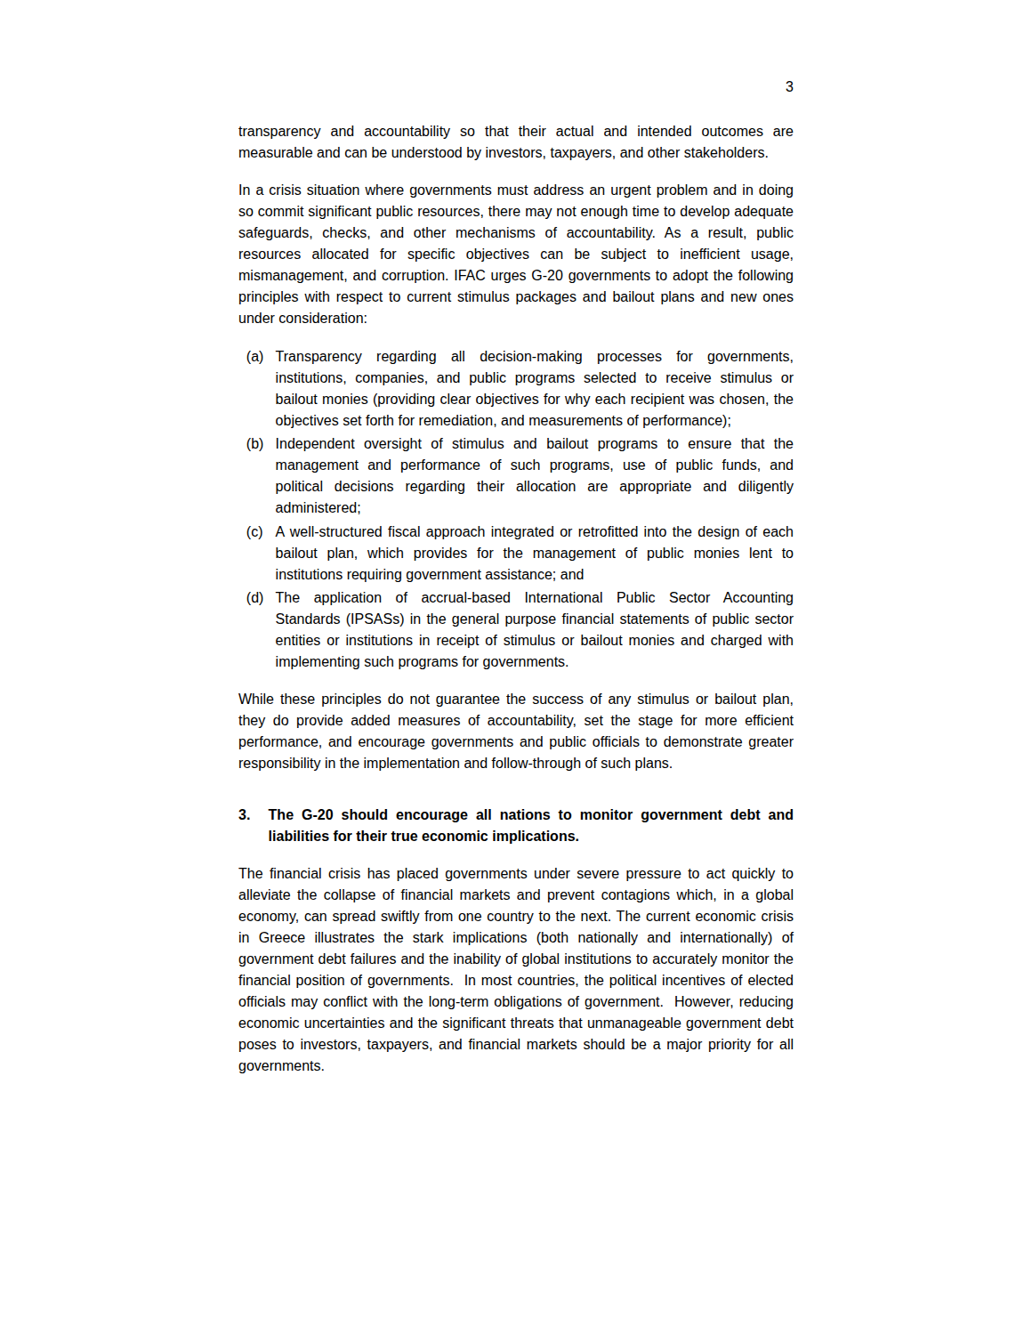3
transparency and accountability so that their actual and intended outcomes are measurable and can be understood by investors, taxpayers, and other stakeholders.
In a crisis situation where governments must address an urgent problem and in doing so commit significant public resources, there may not enough time to develop adequate safeguards, checks, and other mechanisms of accountability. As a result, public resources allocated for specific objectives can be subject to inefficient usage, mismanagement, and corruption. IFAC urges G-20 governments to adopt the following principles with respect to current stimulus packages and bailout plans and new ones under consideration:
Transparency regarding all decision-making processes for governments, institutions, companies, and public programs selected to receive stimulus or bailout monies (providing clear objectives for why each recipient was chosen, the objectives set forth for remediation, and measurements of performance);
Independent oversight of stimulus and bailout programs to ensure that the management and performance of such programs, use of public funds, and political decisions regarding their allocation are appropriate and diligently administered;
A well-structured fiscal approach integrated or retrofitted into the design of each bailout plan, which provides for the management of public monies lent to institutions requiring government assistance; and
The application of accrual-based International Public Sector Accounting Standards (IPSASs) in the general purpose financial statements of public sector entities or institutions in receipt of stimulus or bailout monies and charged with implementing such programs for governments.
While these principles do not guarantee the success of any stimulus or bailout plan, they do provide added measures of accountability, set the stage for more efficient performance, and encourage governments and public officials to demonstrate greater responsibility in the implementation and follow-through of such plans.
3. The G-20 should encourage all nations to monitor government debt and liabilities for their true economic implications.
The financial crisis has placed governments under severe pressure to act quickly to alleviate the collapse of financial markets and prevent contagions which, in a global economy, can spread swiftly from one country to the next. The current economic crisis in Greece illustrates the stark implications (both nationally and internationally) of government debt failures and the inability of global institutions to accurately monitor the financial position of governments. In most countries, the political incentives of elected officials may conflict with the long-term obligations of government. However, reducing economic uncertainties and the significant threats that unmanageable government debt poses to investors, taxpayers, and financial markets should be a major priority for all governments.